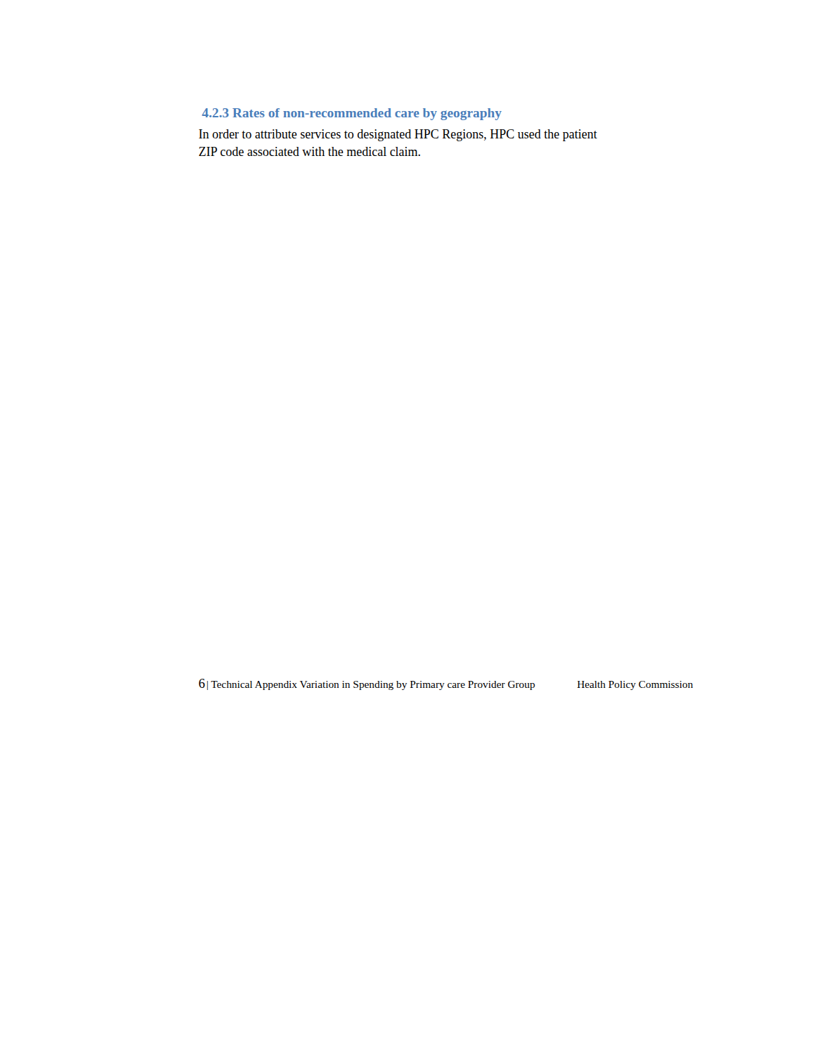4.2.3 Rates of non-recommended care by geography
In order to attribute services to designated HPC Regions, HPC used the patient ZIP code associated with the medical claim.
6| Technical Appendix Variation in Spending by Primary care Provider Group Health Policy Commission